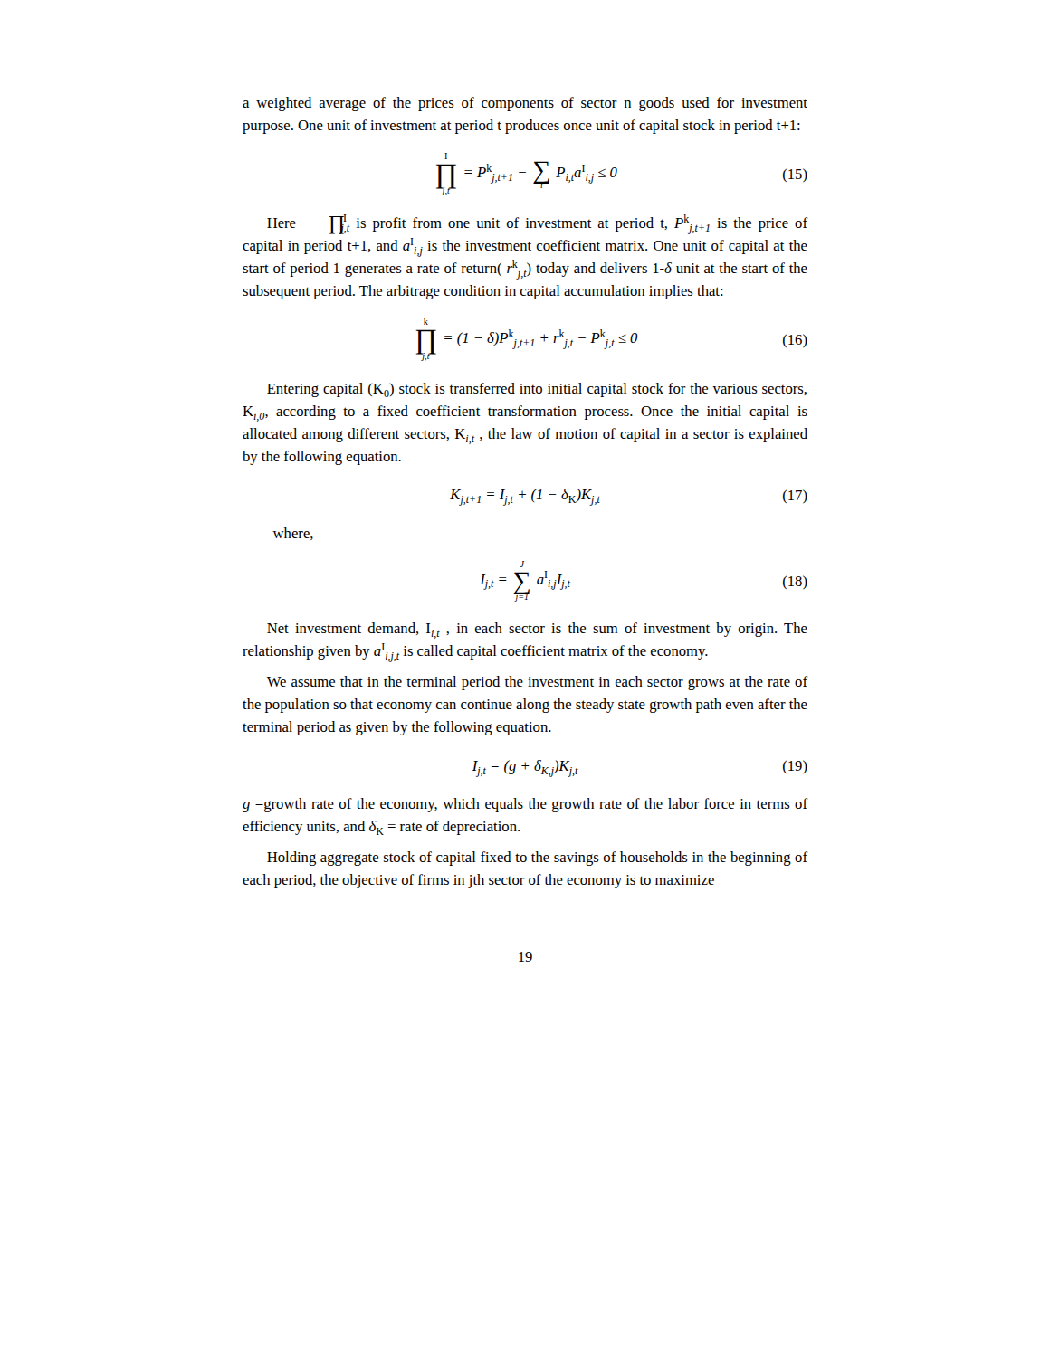a weighted average of the prices of components of sector n goods used for investment purpose. One unit of investment at period t produces once unit of capital stock in period t+1:
I∏j,t = Pkj,t+1 − ∑i Pi,taIi,j ≤ 0
(15)
Here ∏Ij,t is profit from one unit of investment at period t, Pkj,t+1 is the price of capital in period t+1, and aIi,j is the investment coefficient matrix. One unit of capital at the start of period 1 generates a rate of return( rkj,t) today and delivers 1-δ unit at the start of the subsequent period. The arbitrage condition in capital accumulation implies that:
k∏j,t = (1 − δ)Pkj,t+1 + rkj,t − Pkj,t ≤ 0
(16)
Entering capital (K0) stock is transferred into initial capital stock for the various sectors, Ki,0, according to a fixed coefficient transformation process. Once the initial capital is allocated among different sectors, Ki,t , the law of motion of capital in a sector is explained by the following equation.
Kj,t+1 = Ij,t + (1 − δK)Kj,t
(17)
where,
Ij,t = J∑j=1 aIi,jIj,t
(18)
Net investment demand, Ii,t , in each sector is the sum of investment by origin. The relationship given by aIi,j,t is called capital coefficient matrix of the economy.
We assume that in the terminal period the investment in each sector grows at the rate of the population so that economy can continue along the steady state growth path even after the terminal period as given by the following equation.
Ij,t = (g + δK,j)Kj,t
(19)
g =growth rate of the economy, which equals the growth rate of the labor force in terms of efficiency units, and δK = rate of depreciation.
Holding aggregate stock of capital fixed to the savings of households in the beginning of each period, the objective of firms in jth sector of the economy is to maximize
19